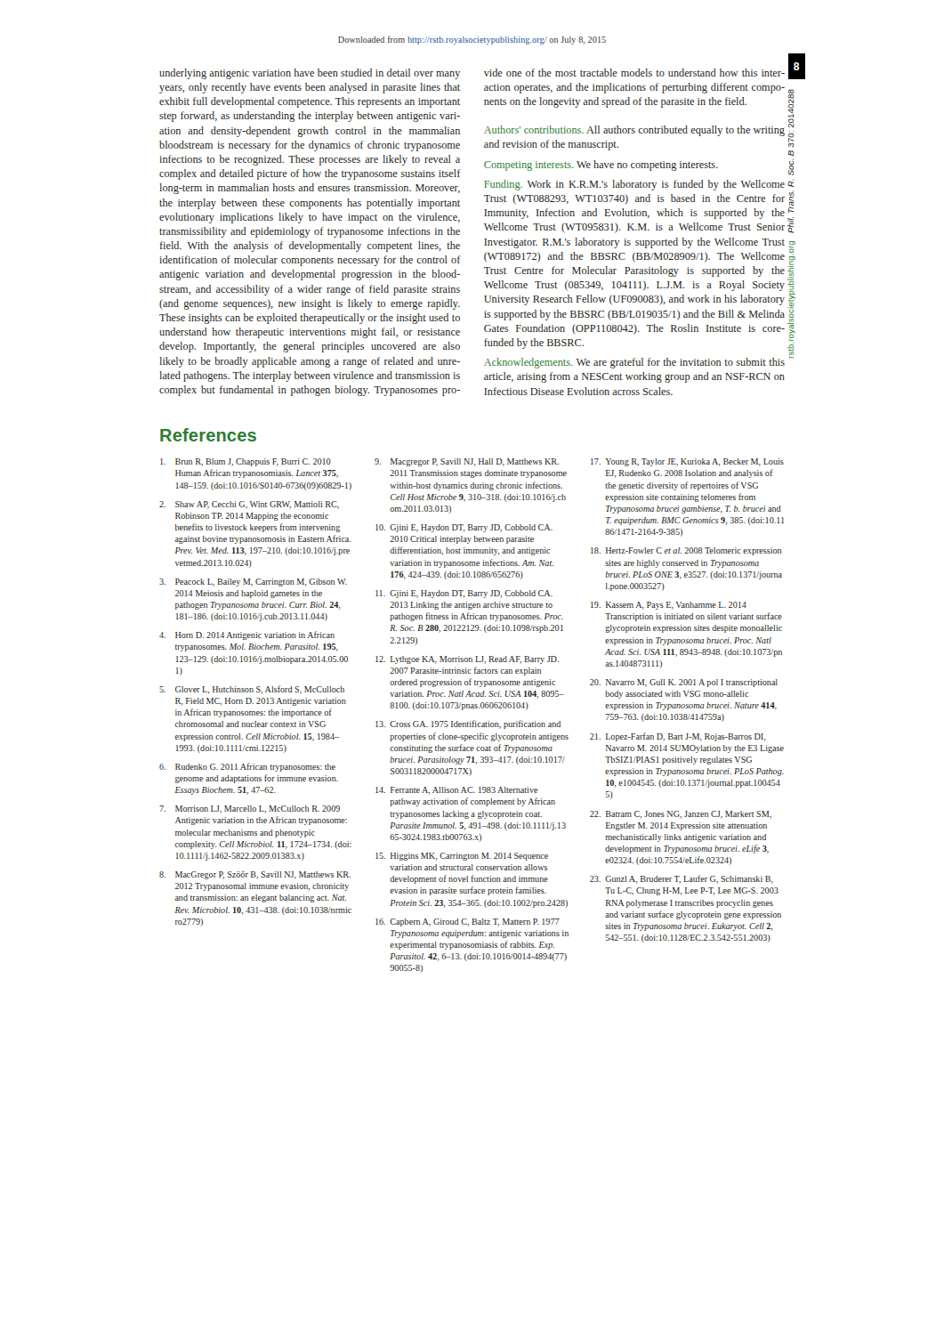Downloaded from http://rstb.royalsocietypublishing.org/ on July 8, 2015
8
rstb.royalsocietypublishing.org Phil. Trans. R. Soc. B 370: 20140288
underlying antigenic variation have been studied in detail over many years, only recently have events been analysed in parasite lines that exhibit full developmental competence. This represents an important step forward, as understanding the interplay between antigenic variation and density-dependent growth control in the mammalian bloodstream is necessary for the dynamics of chronic trypanosome infections to be recognized. These processes are likely to reveal a complex and detailed picture of how the trypanosome sustains itself long-term in mammalian hosts and ensures transmission. Moreover, the interplay between these components has potentially important evolutionary implications likely to have impact on the virulence, transmissibility and epidemiology of trypanosome infections in the field. With the analysis of developmentally competent lines, the identification of molecular components necessary for the control of antigenic variation and developmental progression in the bloodstream, and accessibility of a wider range of field parasite strains (and genome sequences), new insight is likely to emerge rapidly. These insights can be exploited therapeutically or the insight used to understand how therapeutic interventions might fail, or resistance develop. Importantly, the general principles uncovered are also likely to be broadly applicable among a range of related and unrelated pathogens. The interplay between virulence and transmission is complex but fundamental in pathogen biology. Trypanosomes provide one of the most tractable models to understand how this interaction operates, and the implications of perturbing different components on the longevity and spread of the parasite in the field.
Authors' contributions. All authors contributed equally to the writing and revision of the manuscript.
Competing interests. We have no competing interests.
Funding. Work in K.R.M.'s laboratory is funded by the Wellcome Trust (WT088293, WT103740) and is based in the Centre for Immunity, Infection and Evolution, which is supported by the Wellcome Trust (WT095831). K.M. is a Wellcome Trust Senior Investigator. R.M.'s laboratory is supported by the Wellcome Trust (WT089172) and the BBSRC (BB/M028909/1). The Wellcome Trust Centre for Molecular Parasitology is supported by the Wellcome Trust (085349, 104111). L.J.M. is a Royal Society University Research Fellow (UF090083), and work in his laboratory is supported by the BBSRC (BB/L019035/1) and the Bill & Melinda Gates Foundation (OPP1108042). The Roslin Institute is core-funded by the BBSRC.
Acknowledgements. We are grateful for the invitation to submit this article, arising from a NESCent working group and an NSF-RCN on Infectious Disease Evolution across Scales.
References
Brun R, Blum J, Chappuis F, Burri C. 2010 Human African trypanosomiasis. Lancet 375, 148–159. (doi:10.1016/S0140-6736(09)60829-1)
Shaw AP, Cecchi G, Wint GRW, Mattioli RC, Robinson TP. 2014 Mapping the economic benefits to livestock keepers from intervening against bovine trypanosomosis in Eastern Africa. Prev. Vet. Med. 113, 197–210. (doi:10.1016/j.prevetmed.2013.10.024)
Peacock L, Bailey M, Carrington M, Gibson W. 2014 Meiosis and haploid gametes in the pathogen Trypanosoma brucei. Curr. Biol. 24, 181–186. (doi:10.1016/j.cub.2013.11.044)
Horn D. 2014 Antigenic variation in African trypanosomes. Mol. Biochem. Parasitol. 195, 123–129. (doi:10.1016/j.molbiopara.2014.05.001)
Glover L, Hutchinson S, Alsford S, McCulloch R, Field MC, Horn D. 2013 Antigenic variation in African trypanosomes: the importance of chromosomal and nuclear context in VSG expression control. Cell Microbiol. 15, 1984–1993. (doi:10.1111/cmi.12215)
Rudenko G. 2011 African trypanosomes: the genome and adaptations for immune evasion. Essays Biochem. 51, 47–62.
Morrison LJ, Marcello L, McCulloch R. 2009 Antigenic variation in the African trypanosome: molecular mechanisms and phenotypic complexity. Cell Microbiol. 11, 1724–1734. (doi:10.1111/j.1462-5822.2009.01383.x)
MacGregor P, Szöőr B, Savill NJ, Matthews KR. 2012 Trypanosomal immune evasion, chronicity and transmission: an elegant balancing act. Nat. Rev. Microbiol. 10, 431–438. (doi:10.1038/nrmicro2779)
Macgregor P, Savill NJ, Hall D, Matthews KR. 2011 Transmission stages dominate trypanosome within-host dynamics during chronic infections. Cell Host Microbe 9, 310–318. (doi:10.1016/j.chom.2011.03.013)
Gjini E, Haydon DT, Barry JD, Cobbold CA. 2010 Critical interplay between parasite differentiation, host immunity, and antigenic variation in trypanosome infections. Am. Nat. 176, 424–439. (doi:10.1086/656276)
Gjini E, Haydon DT, Barry JD, Cobbold CA. 2013 Linking the antigen archive structure to pathogen fitness in African trypanosomes. Proc. R. Soc. B 280, 20122129. (doi:10.1098/rspb.2012.2129)
Lythgoe KA, Morrison LJ, Read AF, Barry JD. 2007 Parasite-intrinsic factors can explain ordered progression of trypanosome antigenic variation. Proc. Natl Acad. Sci. USA 104, 8095–8100. (doi:10.1073/pnas.0606206104)
Cross GA. 1975 Identification, purification and properties of clone-specific glycoprotein antigens constituting the surface coat of Trypanosoma brucei. Parasitology 71, 393–417. (doi:10.1017/S003118200004717X)
Ferrante A, Allison AC. 1983 Alternative pathway activation of complement by African trypanosomes lacking a glycoprotein coat. Parasite Immunol. 5, 491–498. (doi:10.1111/j.1365-3024.1983.tb00763.x)
Higgins MK, Carrington M. 2014 Sequence variation and structural conservation allows development of novel function and immune evasion in parasite surface protein families. Protein Sci. 23, 354–365. (doi:10.1002/pro.2428)
Capbern A, Giroud C, Baltz T, Mattern P. 1977 Trypanosoma equiperdum: antigenic variations in experimental trypanosomiasis of rabbits. Exp. Parasitol. 42, 6–13. (doi:10.1016/0014-4894(77)90055-8)
Young R, Taylor JE, Kurioka A, Becker M, Louis EJ, Rudenko G. 2008 Isolation and analysis of the genetic diversity of repertoires of VSG expression site containing telomeres from Trypanosoma brucei gambiense, T. b. brucei and T. equiperdum. BMC Genomics 9, 385. (doi:10.1186/1471-2164-9-385)
Hertz-Fowler C et al. 2008 Telomeric expression sites are highly conserved in Trypanosoma brucei. PLoS ONE 3, e3527. (doi:10.1371/journal.pone.0003527)
Kassem A, Pays E, Vanhamme L. 2014 Transcription is initiated on silent variant surface glycoprotein expression sites despite monoallelic expression in Trypanosoma brucei. Proc. Natl Acad. Sci. USA 111, 8943–8948. (doi:10.1073/pnas.1404873111)
Navarro M, Gull K. 2001 A pol I transcriptional body associated with VSG mono-allelic expression in Trypanosoma brucei. Nature 414, 759–763. (doi:10.1038/414759a)
Lopez-Farfan D, Bart J-M, Rojas-Barros DI, Navarro M. 2014 SUMOylation by the E3 Ligase TbSIZ1/PIAS1 positively regulates VSG expression in Trypanosoma brucei. PLoS Pathog. 10, e1004545. (doi:10.1371/journal.ppat.1004545)
Batram C, Jones NG, Janzen CJ, Markert SM, Engstler M. 2014 Expression site attenuation mechanistically links antigenic variation and development in Trypanosoma brucei. eLife 3, e02324. (doi:10.7554/eLife.02324)
Gunzl A, Bruderer T, Laufer G, Schimanski B, Tu L-C, Chung H-M, Lee P-T, Lee MG-S. 2003 RNA polymerase I transcribes procyclin genes and variant surface glycoprotein gene expression sites in Trypanosoma brucei. Eukaryot. Cell 2, 542–551. (doi:10.1128/EC.2.3.542-551.2003)